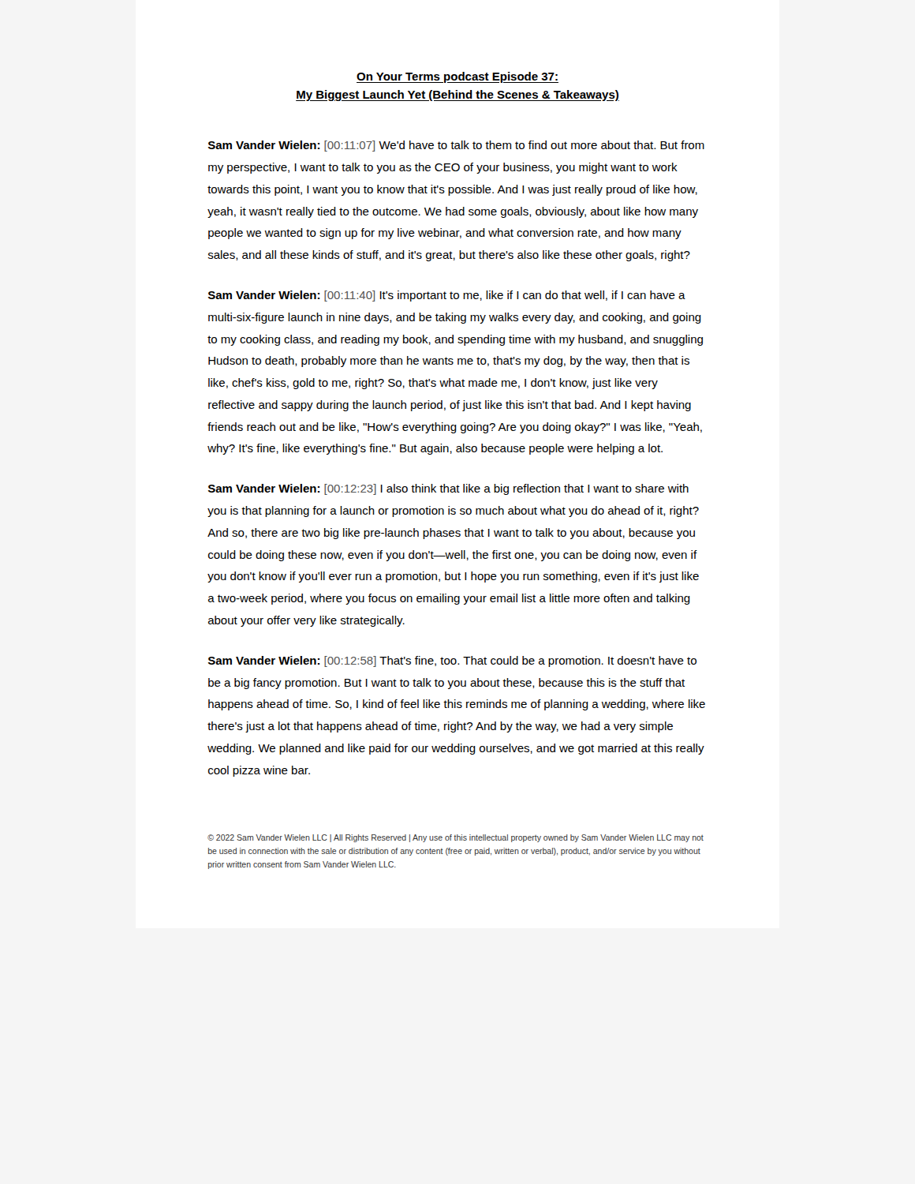On Your Terms podcast Episode 37: My Biggest Launch Yet (Behind the Scenes & Takeaways)
Sam Vander Wielen: [00:11:07] We'd have to talk to them to find out more about that. But from my perspective, I want to talk to you as the CEO of your business, you might want to work towards this point, I want you to know that it's possible. And I was just really proud of like how, yeah, it wasn't really tied to the outcome. We had some goals, obviously, about like how many people we wanted to sign up for my live webinar, and what conversion rate, and how many sales, and all these kinds of stuff, and it's great, but there's also like these other goals, right?
Sam Vander Wielen: [00:11:40] It's important to me, like if I can do that well, if I can have a multi-six-figure launch in nine days, and be taking my walks every day, and cooking, and going to my cooking class, and reading my book, and spending time with my husband, and snuggling Hudson to death, probably more than he wants me to, that's my dog, by the way, then that is like, chef's kiss, gold to me, right? So, that's what made me, I don't know, just like very reflective and sappy during the launch period, of just like this isn't that bad. And I kept having friends reach out and be like, "How's everything going? Are you doing okay?" I was like, "Yeah, why? It's fine, like everything's fine." But again, also because people were helping a lot.
Sam Vander Wielen: [00:12:23] I also think that like a big reflection that I want to share with you is that planning for a launch or promotion is so much about what you do ahead of it, right? And so, there are two big like pre-launch phases that I want to talk to you about, because you could be doing these now, even if you don't—well, the first one, you can be doing now, even if you don't know if you'll ever run a promotion, but I hope you run something, even if it's just like a two-week period, where you focus on emailing your email list a little more often and talking about your offer very like strategically.
Sam Vander Wielen: [00:12:58] That's fine, too. That could be a promotion. It doesn't have to be a big fancy promotion. But I want to talk to you about these, because this is the stuff that happens ahead of time. So, I kind of feel like this reminds me of planning a wedding, where like there's just a lot that happens ahead of time, right? And by the way, we had a very simple wedding. We planned and like paid for our wedding ourselves, and we got married at this really cool pizza wine bar.
© 2022 Sam Vander Wielen LLC | All Rights Reserved | Any use of this intellectual property owned by Sam Vander Wielen LLC may not be used in connection with the sale or distribution of any content (free or paid, written or verbal), product, and/or service by you without prior written consent from Sam Vander Wielen LLC.